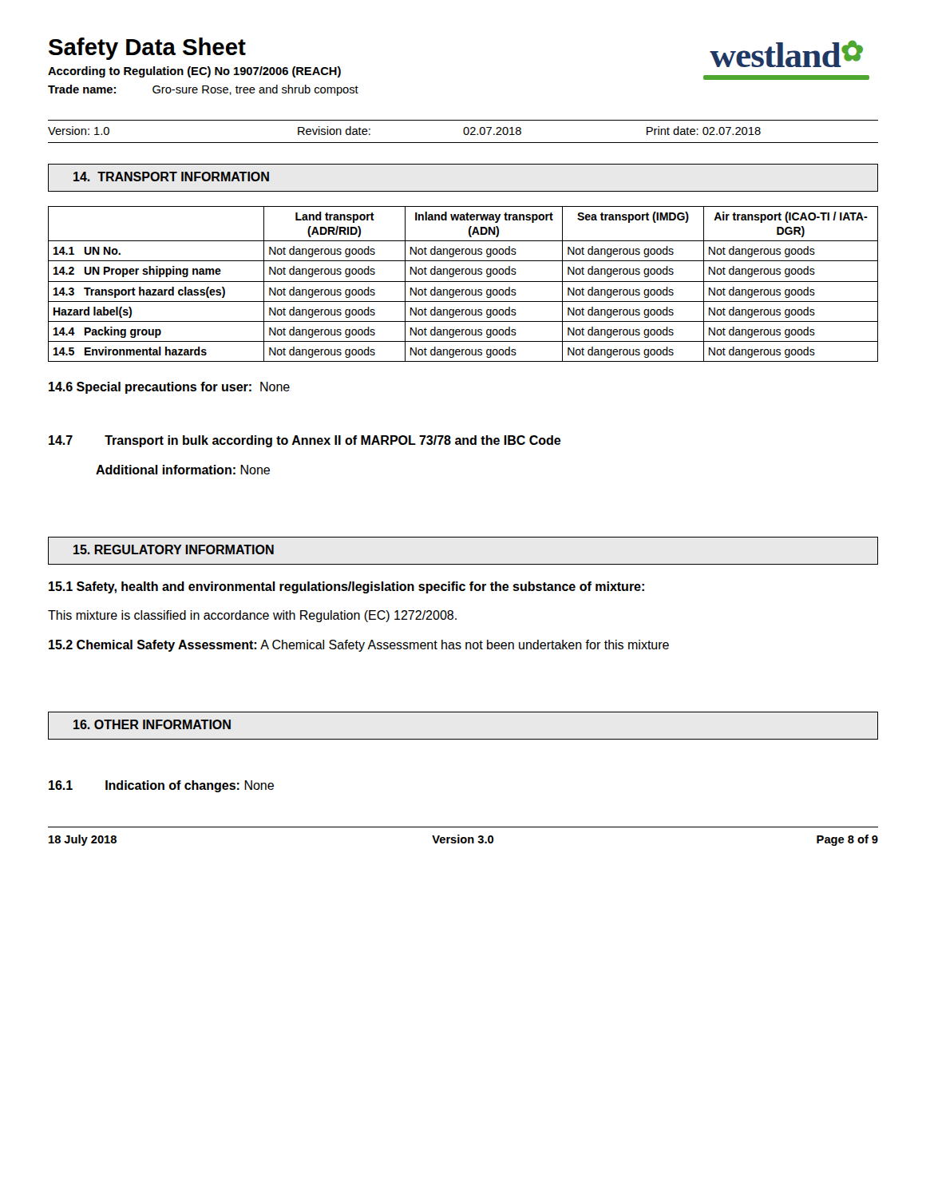westland✿
Safety Data Sheet
According to Regulation (EC) No 1907/2006 (REACH)
Trade name: Gro-sure Rose, tree and shrub compost
| Version: 1.0 | Revision date: | 02.07.2018 | Print date: 02.07.2018 |
14. TRANSPORT INFORMATION
| | Land transport (ADR/RID) | Inland waterway transport (ADN) | Sea transport (IMDG) | Air transport (ICAO-TI / IATA-DGR) |
| --- | --- | --- | --- | --- |
| 14.1 UN No. | Not dangerous goods | Not dangerous goods | Not dangerous goods | Not dangerous goods |
| 14.2 UN Proper shipping name | Not dangerous goods | Not dangerous goods | Not dangerous goods | Not dangerous goods |
| 14.3 Transport hazard class(es) | Not dangerous goods | Not dangerous goods | Not dangerous goods | Not dangerous goods |
| Hazard label(s) | Not dangerous goods | Not dangerous goods | Not dangerous goods | Not dangerous goods |
| 14.4 Packing group | Not dangerous goods | Not dangerous goods | Not dangerous goods | Not dangerous goods |
| 14.5 Environmental hazards | Not dangerous goods | Not dangerous goods | Not dangerous goods | Not dangerous goods |
14.6 Special precautions for user: None
14.7 Transport in bulk according to Annex II of MARPOL 73/78 and the IBC Code
Additional information: None
15. REGULATORY INFORMATION
15.1 Safety, health and environmental regulations/legislation specific for the substance of mixture:
This mixture is classified in accordance with Regulation (EC) 1272/2008.
15.2 Chemical Safety Assessment: A Chemical Safety Assessment has not been undertaken for this mixture
16. OTHER INFORMATION
16.1 Indication of changes: None
| 18 July 2018 | Version 3.0 | Page 8 of 9 |